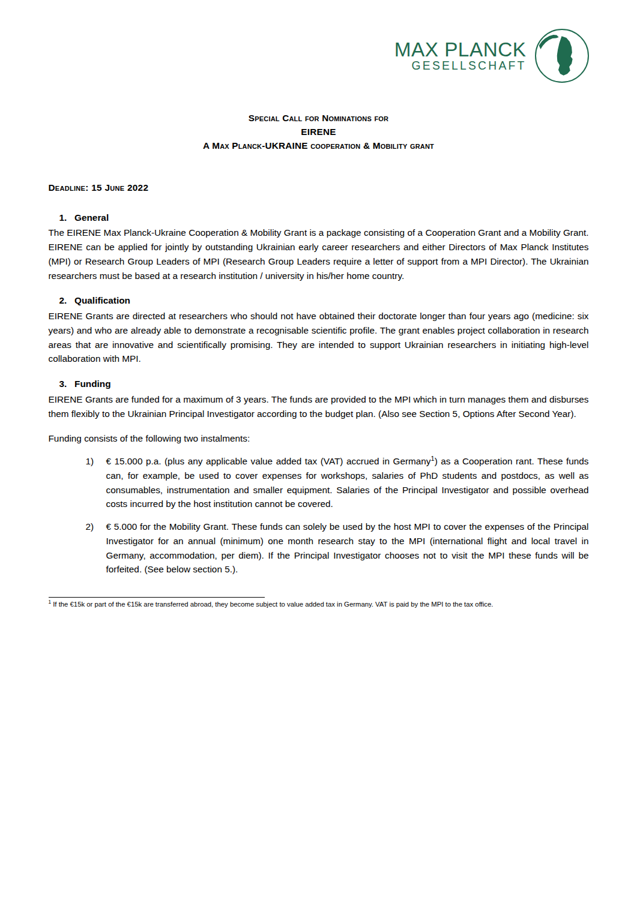MAX PLANCK
GESELLSCHAFT
Special Call for Nominations for
EIRENE
A Max Planck-UKRAINE cooperation & Mobility grant
Deadline: 15 June 2022
1. General
The EIRENE Max Planck-Ukraine Cooperation & Mobility Grant is a package consisting of a Cooperation Grant and a Mobility Grant. EIRENE can be applied for jointly by outstanding Ukrainian early career researchers and either Directors of Max Planck Institutes (MPI) or Research Group Leaders of MPI (Research Group Leaders require a letter of support from a MPI Director). The Ukrainian researchers must be based at a research institution / university in his/her home country.
2. Qualification
EIRENE Grants are directed at researchers who should not have obtained their doctorate longer than four years ago (medicine: six years) and who are already able to demonstrate a recognisable scientific profile. The grant enables project collaboration in research areas that are innovative and scientifically promising. They are intended to support Ukrainian researchers in initiating high-level collaboration with MPI.
3. Funding
EIRENE Grants are funded for a maximum of 3 years. The funds are provided to the MPI which in turn manages them and disburses them flexibly to the Ukrainian Principal Investigator according to the budget plan. (Also see Section 5, Options After Second Year).
Funding consists of the following two instalments:
1) € 15.000 p.a. (plus any applicable value added tax (VAT) accrued in Germany1) as a Cooperation rant. These funds can, for example, be used to cover expenses for workshops, salaries of PhD students and postdocs, as well as consumables, instrumentation and smaller equipment. Salaries of the Principal Investigator and possible overhead costs incurred by the host institution cannot be covered.
2) € 5.000 for the Mobility Grant. These funds can solely be used by the host MPI to cover the expenses of the Principal Investigator for an annual (minimum) one month research stay to the MPI (international flight and local travel in Germany, accommodation, per diem). If the Principal Investigator chooses not to visit the MPI these funds will be forfeited. (See below section 5.).
1 If the €15k or part of the €15k are transferred abroad, they become subject to value added tax in Germany. VAT is paid by the MPI to the tax office.